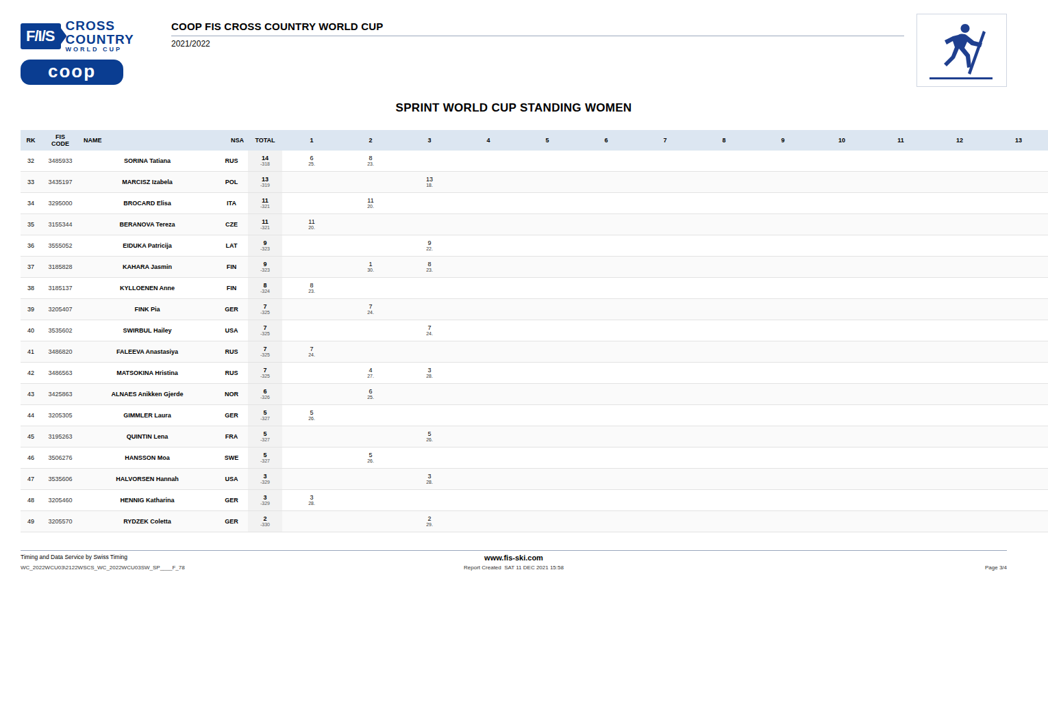F/I/S
CROSS
COUNTRY
WORLD CUP
coop
COOP FIS CROSS COUNTRY WORLD CUP
2021/2022
SPRINT WORLD CUP STANDING WOMEN
| RK | FIS CODE | NAME | NSA | TOTAL | 1 | 2 | 3 | 4 | 5 | 6 | 7 | 8 | 9 | 10 | 11 | 12 | 13 |
| --- | --- | --- | --- | --- | --- | --- | --- | --- | --- | --- | --- | --- | --- | --- | --- | --- | --- |
| 32 | 3485933 | SORINA Tatiana | RUS | 14 -318 | 6 25. | 8 23. | | | | | | | | | | | |
| 33 | 3435197 | MARCISZ Izabela | POL | 13 -319 | | | 13 18. | | | | | | | | | | |
| 34 | 3295000 | BROCARD Elisa | ITA | 11 -321 | | 11 20. | | | | | | | | | | | |
| 35 | 3155344 | BERANOVA Tereza | CZE | 11 -321 | 11 20. | | | | | | | | | | | | |
| 36 | 3555052 | EIDUKA Patricija | LAT | 9 -323 | | | 9 22. | | | | | | | | | | |
| 37 | 3185828 | KAHARA Jasmin | FIN | 9 -323 | | 1 30. | 8 23. | | | | | | | | | | |
| 38 | 3185137 | KYLLOENEN Anne | FIN | 8 -324 | 8 23. | | | | | | | | | | | | |
| 39 | 3205407 | FINK Pia | GER | 7 -325 | | 7 24. | | | | | | | | | | | |
| 40 | 3535602 | SWIRBUL Hailey | USA | 7 -325 | | | 7 24. | | | | | | | | | | |
| 41 | 3486820 | FALEEVA Anastasiya | RUS | 7 -325 | 7 24. | | | | | | | | | | | | |
| 42 | 3486563 | MATSOKINA Hristina | RUS | 7 -325 | | 4 27. | 3 28. | | | | | | | | | | |
| 43 | 3425863 | ALNAES Anikken Gjerde | NOR | 6 -326 | | 6 25. | | | | | | | | | | | |
| 44 | 3205305 | GIMMLER Laura | GER | 5 -327 | 5 26. | | | | | | | | | | | | |
| 45 | 3195263 | QUINTIN Lena | FRA | 5 -327 | | | 5 26. | | | | | | | | | | |
| 46 | 3506276 | HANSSON Moa | SWE | 5 -327 | | 5 26. | | | | | | | | | | | |
| 47 | 3535606 | HALVORSEN Hannah | USA | 3 -329 | | | 3 28. | | | | | | | | | | |
| 48 | 3205460 | HENNIG Katharina | GER | 3 -329 | 3 28. | | | | | | | | | | | | |
| 49 | 3205570 | RYDZEK Coletta | GER | 2 -330 | | | 2 29. | | | | | | | | | | |
Timing and Data Service by Swiss Timing
www.fis-ski.com
WC_2022WCU03\2122WSCS_WC_2022WCU03SW_SP____F_78
Report Created SAT 11 DEC 2021 15:58
Page 3/4